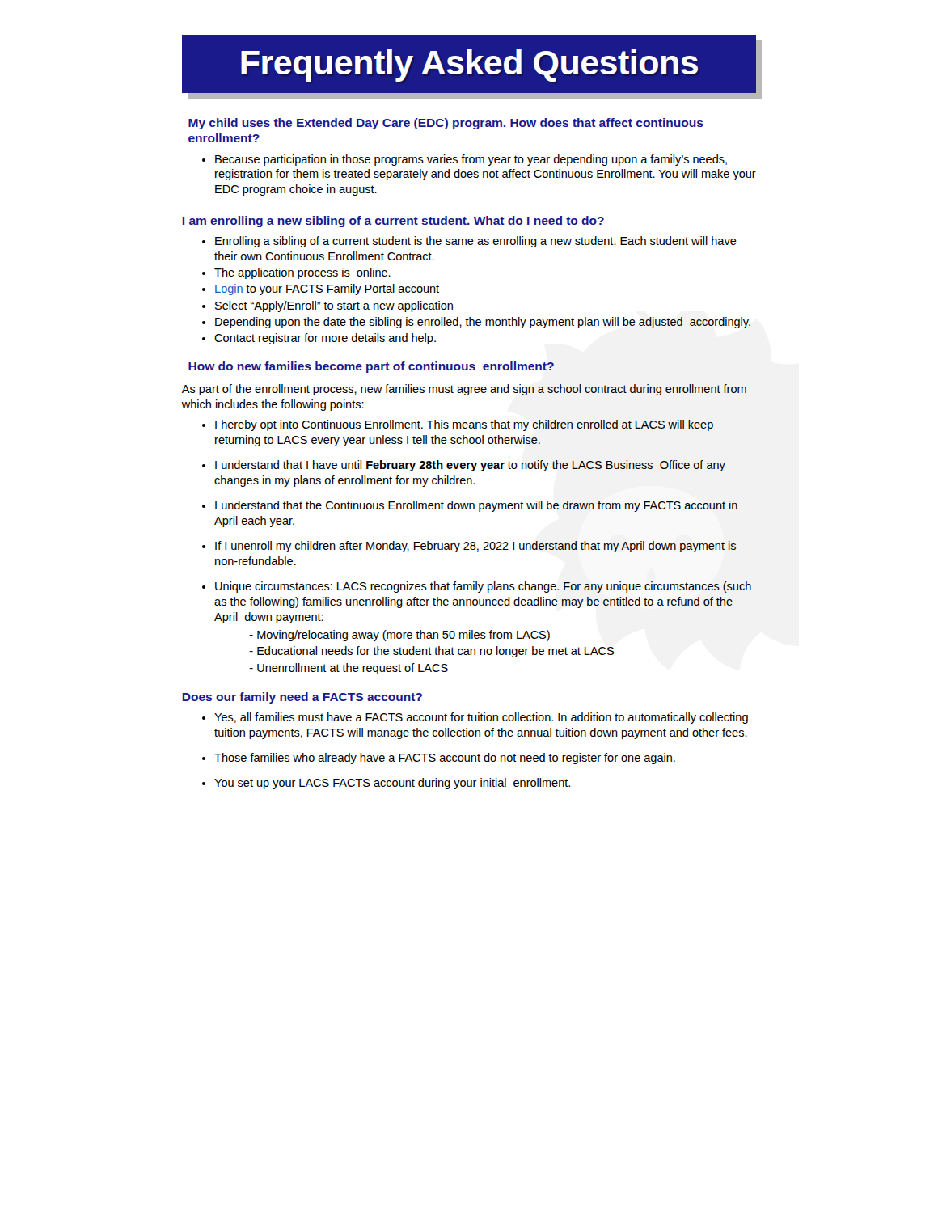Frequently Asked Questions
My child uses the Extended Day Care (EDC) program. How does that affect continuous enrollment?
Because participation in those programs varies from year to year depending upon a family’s needs, registration for them is treated separately and does not affect Continuous Enrollment. You will make your EDC program choice in august.
I am enrolling a new sibling of a current student. What do I need to do?
Enrolling a sibling of a current student is the same as enrolling a new student. Each student will have their own Continuous Enrollment Contract.
The application process is online.
Login to your FACTS Family Portal account
Select “Apply/Enroll” to start a new application
Depending upon the date the sibling is enrolled, the monthly payment plan will be adjusted accordingly.
Contact registrar for more details and help.
How do new families become part of continuous enrollment?
As part of the enrollment process, new families must agree and sign a school contract during enrollment from which includes the following points:
I hereby opt into Continuous Enrollment. This means that my children enrolled at LACS will keep returning to LACS every year unless I tell the school otherwise.
I understand that I have until February 28th every year to notify the LACS Business Office of any changes in my plans of enrollment for my children.
I understand that the Continuous Enrollment down payment will be drawn from my FACTS account in April each year.
If I unenroll my children after Monday, February 28, 2022 I understand that my April down payment is non-refundable.
Unique circumstances: LACS recognizes that family plans change. For any unique circumstances (such as the following) families unenrolling after the announced deadline may be entitled to a refund of the April down payment:
- Moving/relocating away (more than 50 miles from LACS)
- Educational needs for the student that can no longer be met at LACS
- Unenrollment at the request of LACS
Does our family need a FACTS account?
Yes, all families must have a FACTS account for tuition collection. In addition to automatically collecting tuition payments, FACTS will manage the collection of the annual tuition down payment and other fees.
Those families who already have a FACTS account do not need to register for one again.
You set up your LACS FACTS account during your initial enrollment.